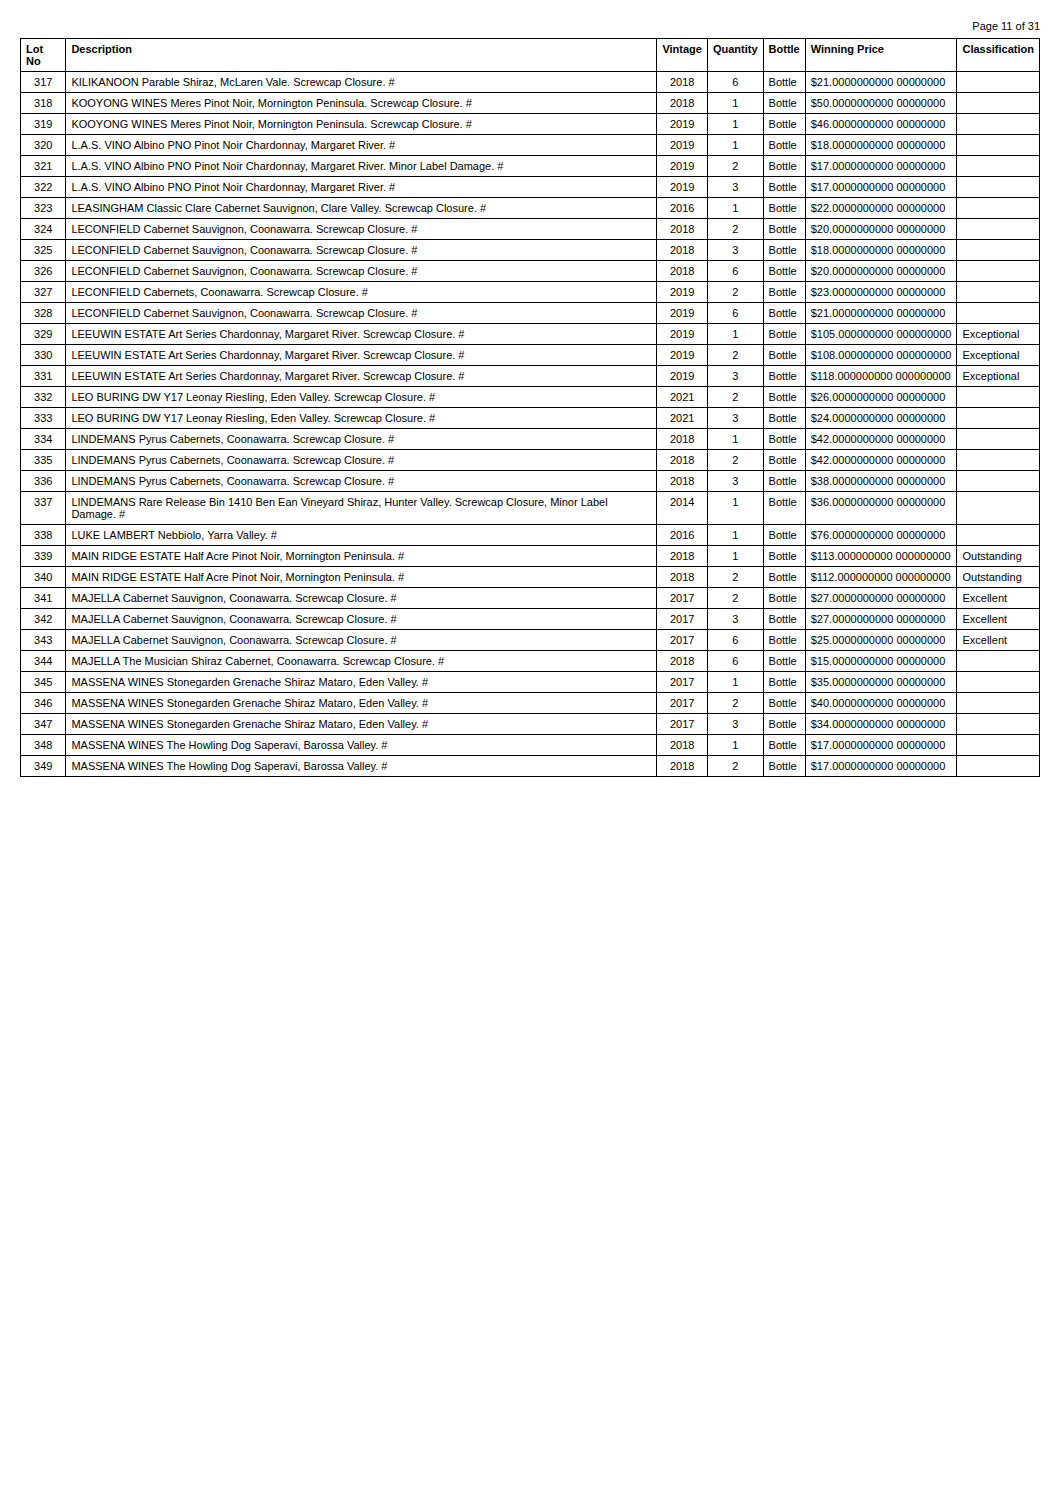Page 11 of 31
| Lot No | Description | Vintage | Quantity | Bottle | Winning Price | Classification |
| --- | --- | --- | --- | --- | --- | --- |
| 317 | KILIKANOON Parable Shiraz, McLaren Vale. Screwcap Closure. # | 2018 | 6 | Bottle | $21.0000000000 00000000 | |
| 318 | KOOYONG WINES Meres Pinot Noir, Mornington Peninsula. Screwcap Closure. # | 2018 | 1 | Bottle | $50.0000000000 00000000 | |
| 319 | KOOYONG WINES Meres Pinot Noir, Mornington Peninsula. Screwcap Closure. # | 2019 | 1 | Bottle | $46.0000000000 00000000 | |
| 320 | L.A.S. VINO Albino PNO Pinot Noir Chardonnay, Margaret River. # | 2019 | 1 | Bottle | $18.0000000000 00000000 | |
| 321 | L.A.S. VINO Albino PNO Pinot Noir Chardonnay, Margaret River. Minor Label Damage. # | 2019 | 2 | Bottle | $17.0000000000 00000000 | |
| 322 | L.A.S. VINO Albino PNO Pinot Noir Chardonnay, Margaret River. # | 2019 | 3 | Bottle | $17.0000000000 00000000 | |
| 323 | LEASINGHAM Classic Clare Cabernet Sauvignon, Clare Valley. Screwcap Closure. # | 2016 | 1 | Bottle | $22.0000000000 00000000 | |
| 324 | LECONFIELD Cabernet Sauvignon, Coonawarra. Screwcap Closure. # | 2018 | 2 | Bottle | $20.0000000000 00000000 | |
| 325 | LECONFIELD Cabernet Sauvignon, Coonawarra. Screwcap Closure. # | 2018 | 3 | Bottle | $18.0000000000 00000000 | |
| 326 | LECONFIELD Cabernet Sauvignon, Coonawarra. Screwcap Closure. # | 2018 | 6 | Bottle | $20.0000000000 00000000 | |
| 327 | LECONFIELD Cabernets, Coonawarra. Screwcap Closure. # | 2019 | 2 | Bottle | $23.0000000000 00000000 | |
| 328 | LECONFIELD Cabernet Sauvignon, Coonawarra. Screwcap Closure. # | 2019 | 6 | Bottle | $21.0000000000 00000000 | |
| 329 | LEEUWIN ESTATE Art Series Chardonnay, Margaret River. Screwcap Closure. # | 2019 | 1 | Bottle | $105.000000000 000000000 | Exceptional |
| 330 | LEEUWIN ESTATE Art Series Chardonnay, Margaret River. Screwcap Closure. # | 2019 | 2 | Bottle | $108.000000000 000000000 | Exceptional |
| 331 | LEEUWIN ESTATE Art Series Chardonnay, Margaret River. Screwcap Closure. # | 2019 | 3 | Bottle | $118.000000000 000000000 | Exceptional |
| 332 | LEO BURING DW Y17 Leonay Riesling, Eden Valley. Screwcap Closure. # | 2021 | 2 | Bottle | $26.0000000000 00000000 | |
| 333 | LEO BURING DW Y17 Leonay Riesling, Eden Valley. Screwcap Closure. # | 2021 | 3 | Bottle | $24.0000000000 00000000 | |
| 334 | LINDEMANS Pyrus Cabernets, Coonawarra. Screwcap Closure. # | 2018 | 1 | Bottle | $42.0000000000 00000000 | |
| 335 | LINDEMANS Pyrus Cabernets, Coonawarra. Screwcap Closure. # | 2018 | 2 | Bottle | $42.0000000000 00000000 | |
| 336 | LINDEMANS Pyrus Cabernets, Coonawarra. Screwcap Closure. # | 2018 | 3 | Bottle | $38.0000000000 00000000 | |
| 337 | LINDEMANS Rare Release Bin 1410 Ben Ean Vineyard Shiraz, Hunter Valley. Screwcap Closure, Minor Label Damage. # | 2014 | 1 | Bottle | $36.0000000000 00000000 | |
| 338 | LUKE LAMBERT Nebbiolo, Yarra Valley. # | 2016 | 1 | Bottle | $76.0000000000 00000000 | |
| 339 | MAIN RIDGE ESTATE Half Acre Pinot Noir, Mornington Peninsula. # | 2018 | 1 | Bottle | $113.000000000 000000000 | Outstanding |
| 340 | MAIN RIDGE ESTATE Half Acre Pinot Noir, Mornington Peninsula. # | 2018 | 2 | Bottle | $112.000000000 000000000 | Outstanding |
| 341 | MAJELLA Cabernet Sauvignon, Coonawarra. Screwcap Closure. # | 2017 | 2 | Bottle | $27.0000000000 00000000 | Excellent |
| 342 | MAJELLA Cabernet Sauvignon, Coonawarra. Screwcap Closure. # | 2017 | 3 | Bottle | $27.0000000000 00000000 | Excellent |
| 343 | MAJELLA Cabernet Sauvignon, Coonawarra. Screwcap Closure. # | 2017 | 6 | Bottle | $25.0000000000 00000000 | Excellent |
| 344 | MAJELLA The Musician Shiraz Cabernet, Coonawarra. Screwcap Closure. # | 2018 | 6 | Bottle | $15.0000000000 00000000 | |
| 345 | MASSENA WINES Stonegarden Grenache Shiraz Mataro, Eden Valley. # | 2017 | 1 | Bottle | $35.0000000000 00000000 | |
| 346 | MASSENA WINES Stonegarden Grenache Shiraz Mataro, Eden Valley. # | 2017 | 2 | Bottle | $40.0000000000 00000000 | |
| 347 | MASSENA WINES Stonegarden Grenache Shiraz Mataro, Eden Valley. # | 2017 | 3 | Bottle | $34.0000000000 00000000 | |
| 348 | MASSENA WINES The Howling Dog Saperavi, Barossa Valley. # | 2018 | 1 | Bottle | $17.0000000000 00000000 | |
| 349 | MASSENA WINES The Howling Dog Saperavi, Barossa Valley. # | 2018 | 2 | Bottle | $17.0000000000 00000000 | |